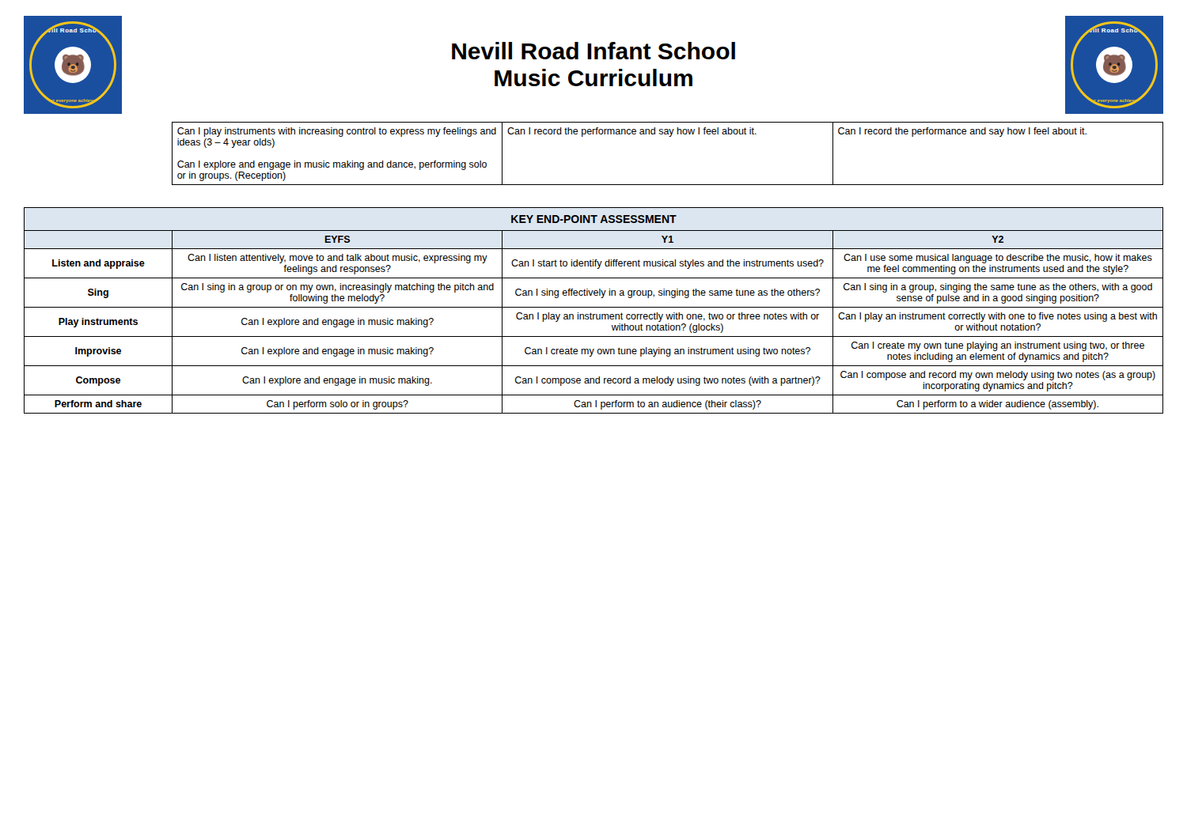Nevill Road Schools 🐻 Together everyone achieves more
Nevill Road Infant School
Music Curriculum
Nevill Road Schools 🐻 Together everyone achieves more
| | Can I play instruments with increasing control to express my feelings and ideas (3 – 4 year olds) Can I explore and engage in music making and dance, performing solo or in groups. (Reception) | Can I record the performance and say how I feel about it. | Can I record the performance and say how I feel about it. |
| KEY END-POINT ASSESSMENT |
| --- |
| | EYFS | Y1 | Y2 |
| Listen and appraise | Can I listen attentively, move to and talk about music, expressing my feelings and responses? | Can I start to identify different musical styles and the instruments used? | Can I use some musical language to describe the music, how it makes me feel commenting on the instruments used and the style? |
| Sing | Can I sing in a group or on my own, increasingly matching the pitch and following the melody? | Can I sing effectively in a group, singing the same tune as the others? | Can I sing in a group, singing the same tune as the others, with a good sense of pulse and in a good singing position? |
| Play instruments | Can I explore and engage in music making? | Can I play an instrument correctly with one, two or three notes with or without notation? (glocks) | Can I play an instrument correctly with one to five notes using a best with or without notation? |
| Improvise | Can I explore and engage in music making? | Can I create my own tune playing an instrument using two notes? | Can I create my own tune playing an instrument using two, or three notes including an element of dynamics and pitch? |
| Compose | Can I explore and engage in music making. | Can I compose and record a melody using two notes (with a partner)? | Can I compose and record my own melody using two notes (as a group) incorporating dynamics and pitch? |
| Perform and share | Can I perform solo or in groups? | Can I perform to an audience (their class)? | Can I perform to a wider audience (assembly). |